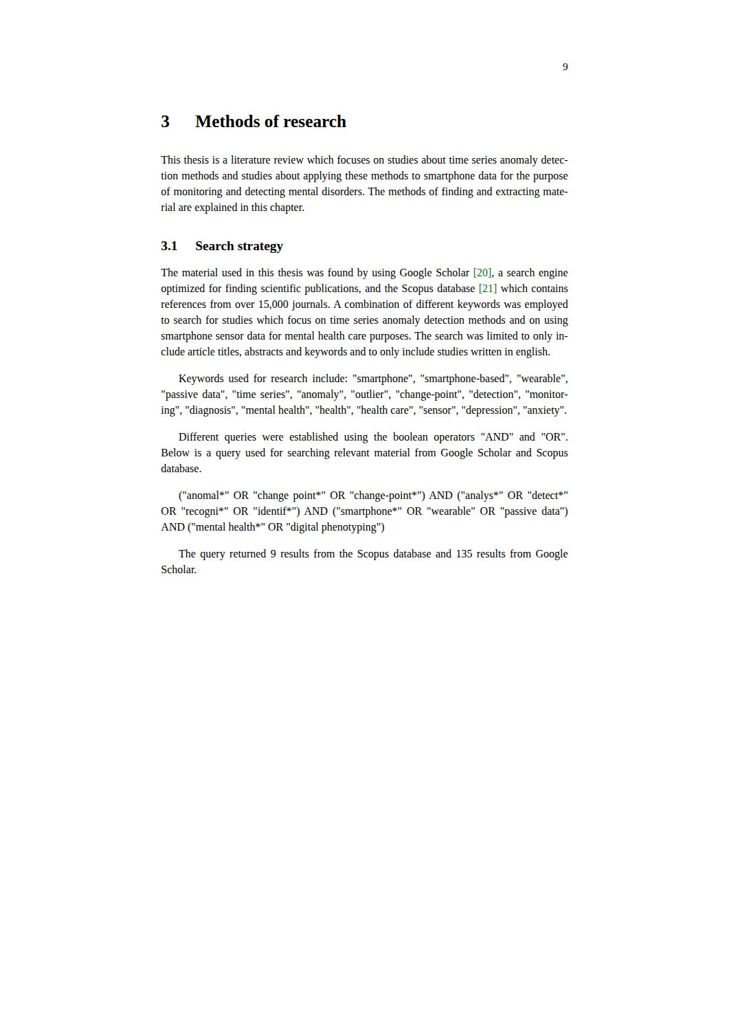9
3 Methods of research
This thesis is a literature review which focuses on studies about time series anomaly detection methods and studies about applying these methods to smartphone data for the purpose of monitoring and detecting mental disorders. The methods of finding and extracting material are explained in this chapter.
3.1 Search strategy
The material used in this thesis was found by using Google Scholar [20], a search engine optimized for finding scientific publications, and the Scopus database [21] which contains references from over 15,000 journals. A combination of different keywords was employed to search for studies which focus on time series anomaly detection methods and on using smartphone sensor data for mental health care purposes. The search was limited to only include article titles, abstracts and keywords and to only include studies written in english.
Keywords used for research include: "smartphone", "smartphone-based", "wearable", "passive data", "time series", "anomaly", "outlier", "change-point", "detection", "monitoring", "diagnosis", "mental health", "health", "health care", "sensor", "depression", "anxiety".
Different queries were established using the boolean operators "AND" and "OR". Below is a query used for searching relevant material from Google Scholar and Scopus database.
("anomal*" OR "change point*" OR "change-point*") AND ("analys*" OR "detect*" OR "recogni*" OR "identif*") AND ("smartphone*" OR "wearable" OR "passive data") AND ("mental health*" OR "digital phenotyping")
The query returned 9 results from the Scopus database and 135 results from Google Scholar.